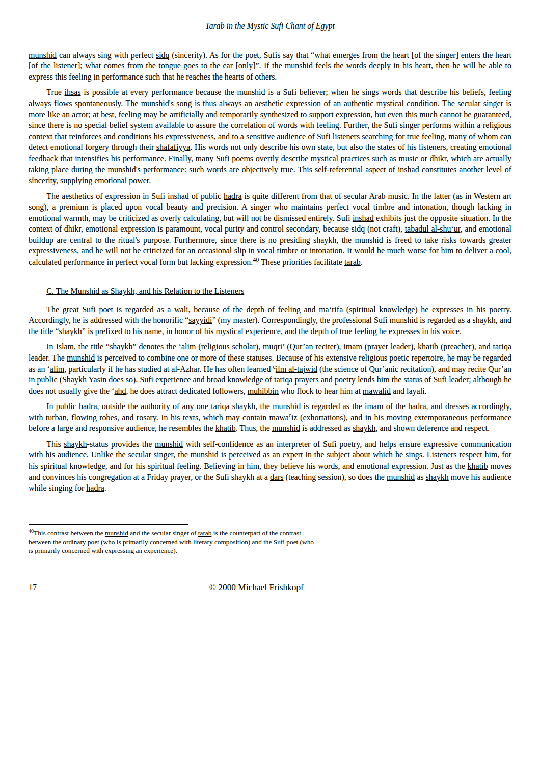Tarab in the Mystic Sufi Chant of Egypt
munshid can always sing with perfect sidq (sincerity). As for the poet, Sufis say that “what emerges from the heart [of the singer] enters the heart [of the listener]; what comes from the tongue goes to the ear [only]”. If the munshid feels the words deeply in his heart, then he will be able to express this feeling in performance such that he reaches the hearts of others.
True ihsas is possible at every performance because the munshid is a Sufi believer; when he sings words that describe his beliefs, feeling always flows spontaneously. The munshid's song is thus always an aesthetic expression of an authentic mystical condition. The secular singer is more like an actor; at best, feeling may be artificially and temporarily synthesized to support expression, but even this much cannot be guaranteed, since there is no special belief system available to assure the correlation of words with feeling. Further, the Sufi singer performs within a religious context that reinforces and conditions his expressiveness, and to a sensitive audience of Sufi listeners searching for true feeling, many of whom can detect emotional forgery through their shafafiyya. His words not only describe his own state, but also the states of his listeners, creating emotional feedback that intensifies his performance. Finally, many Sufi poems overtly describe mystical practices such as music or dhikr, which are actually taking place during the munshid's performance: such words are objectively true. This self-referential aspect of inshad constitutes another level of sincerity, supplying emotional power.
The aesthetics of expression in Sufi inshad of public hadra is quite different from that of secular Arab music. In the latter (as in Western art song), a premium is placed upon vocal beauty and precision. A singer who maintains perfect vocal timbre and intonation, though lacking in emotional warmth, may be criticized as overly calculating, but will not be dismissed entirely. Sufi inshad exhibits just the opposite situation. In the context of dhikr, emotional expression is paramount, vocal purity and control secondary, because sidq (not craft), tabadul al-shu‘ur, and emotional buildup are central to the ritual's purpose. Furthermore, since there is no presiding shaykh, the munshid is freed to take risks towards greater expressiveness, and he will not be criticized for an occasional slip in vocal timbre or intonation. It would be much worse for him to deliver a cool, calculated performance in perfect vocal form but lacking expression.40 These priorities facilitate tarab.
C. The Munshid as Shaykh, and his Relation to the Listeners
The great Sufi poet is regarded as a wali, because of the depth of feeling and ma‘rifa (spiritual knowledge) he expresses in his poetry. Accordingly, he is addressed with the honorific “sayyidi” (my master). Correspondingly, the professional Sufi munshid is regarded as a shaykh, and the title “shaykh” is prefixed to his name, in honor of his mystical experience, and the depth of true feeling he expresses in his voice.
In Islam, the title “shaykh” denotes the ‘alim (religious scholar), muqri’ (Qur’an reciter), imam (prayer leader), khatib (preacher), and tariqa leader. The munshid is perceived to combine one or more of these statuses. Because of his extensive religious poetic repertoire, he may be regarded as an ‘alim, particularly if he has studied at al-Azhar. He has often learned cilm al-tajwid (the science of Qur’anic recitation), and may recite Qur’an in public (Shaykh Yasin does so). Sufi experience and broad knowledge of tariqa prayers and poetry lends him the status of Sufi leader; although he does not usually give the ‘ahd, he does attract dedicated followers, muhibbin who flock to hear him at mawalid and layali.
In public hadra, outside the authority of any one tariqa shaykh, the munshid is regarded as the imam of the hadra, and dresses accordingly, with turban, flowing robes, and rosary. In his texts, which may contain mawaciz (exhortations), and in his moving extemporaneous performance before a large and responsive audience, he resembles the khatib. Thus, the munshid is addressed as shaykh, and shown deference and respect.
This shaykh-status provides the munshid with self-confidence as an interpreter of Sufi poetry, and helps ensure expressive communication with his audience. Unlike the secular singer, the munshid is perceived as an expert in the subject about which he sings. Listeners respect him, for his spiritual knowledge, and for his spiritual feeling. Believing in him, they believe his words, and emotional expression. Just as the khatib moves and convinces his congregation at a Friday prayer, or the Sufi shaykh at a dars (teaching session), so does the munshid as shaykh move his audience while singing for hadra.
40This contrast between the munshid and the secular singer of tarab is the counterpart of the contrast
between the ordinary poet (who is primarily concerned with literary composition) and the Sufi poet (who
is primarily concerned with expressing an experience).
17 © 2000 Michael Frishkopf